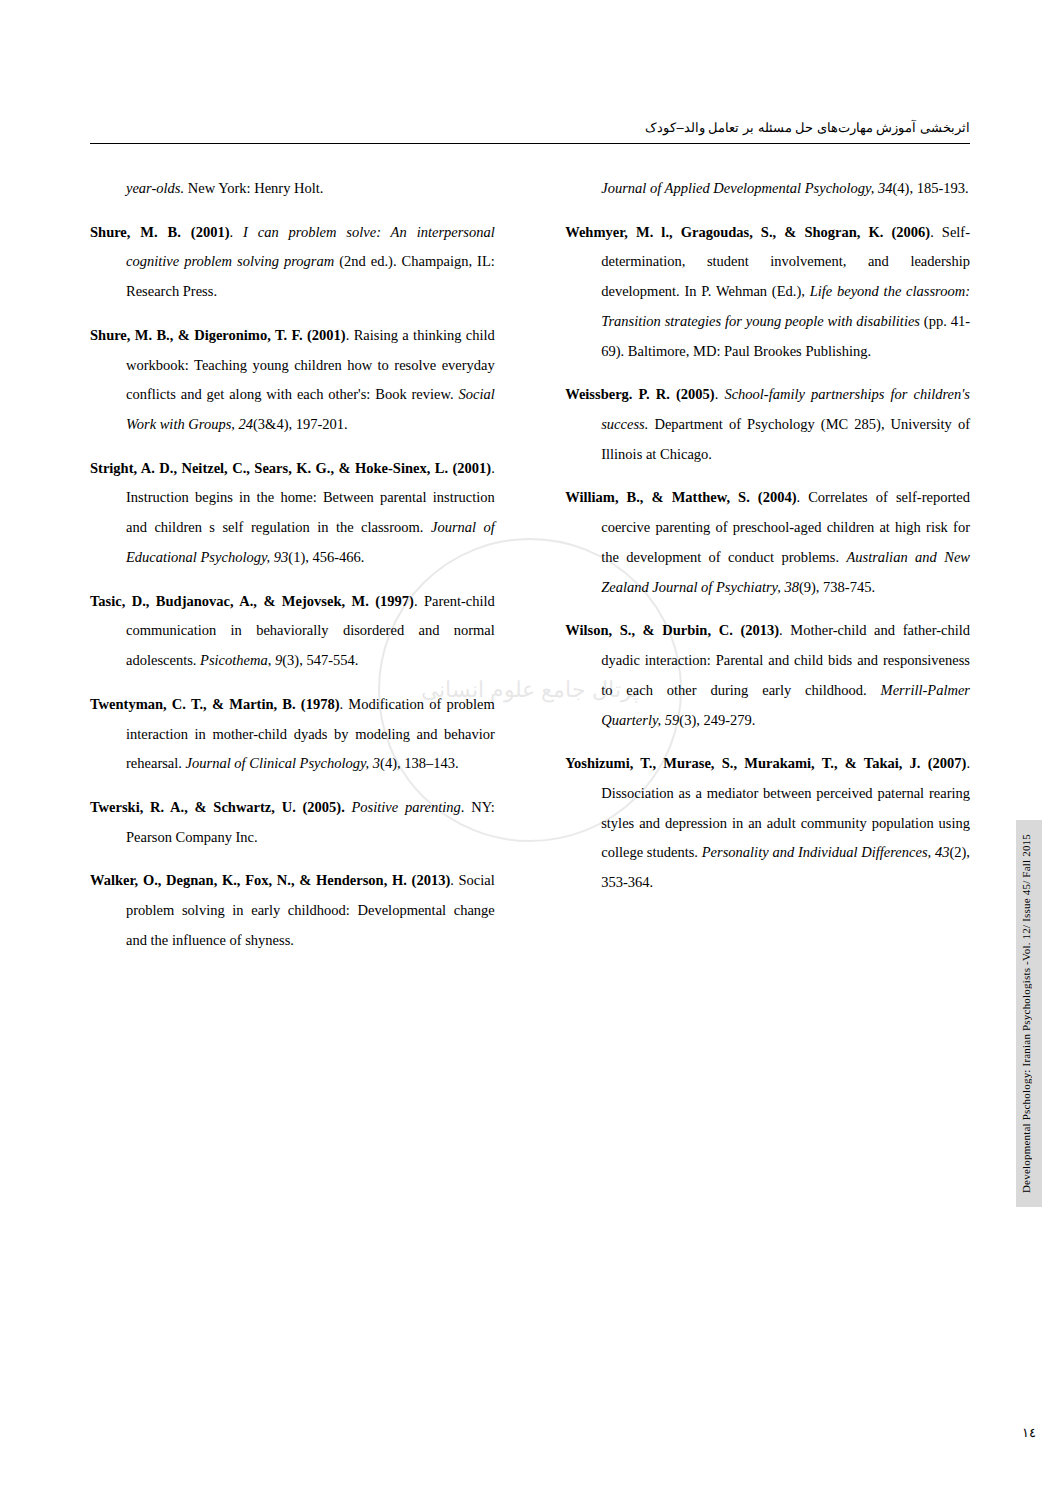اثربخشی آموزش مهارت‌های حل مسئله بر تعامل والد–کودک
پرتال جامع علوم انسانی
Journal of Applied Developmental Psychology, 34(4), 185-193.
Wehmyer, M. l., Gragoudas, S., & Shogran, K. (2006). Self-determination, student involvement, and leadership development. In P. Wehman (Ed.), Life beyond the classroom: Transition strategies for young people with disabilities (pp. 41-69). Baltimore, MD: Paul Brookes Publishing.
Weissberg. P. R. (2005). School-family partnerships for children's success. Department of Psychology (MC 285), University of Illinois at Chicago.
William, B., & Matthew, S. (2004). Correlates of self-reported coercive parenting of preschool-aged children at high risk for the development of conduct problems. Australian and New Zealand Journal of Psychiatry, 38(9), 738-745.
Wilson, S., & Durbin, C. (2013). Mother-child and father-child dyadic interaction: Parental and child bids and responsiveness to each other during early childhood. Merrill-Palmer Quarterly, 59(3), 249-279.
Yoshizumi, T., Murase, S., Murakami, T., & Takai, J. (2007). Dissociation as a mediator between perceived paternal rearing styles and depression in an adult community population using college students. Personality and Individual Differences, 43(2), 353-364.
year-olds. New York: Henry Holt.
Shure, M. B. (2001). I can problem solve: An interpersonal cognitive problem solving program (2nd ed.). Champaign, IL: Research Press.
Shure, M. B., & Digeronimo, T. F. (2001). Raising a thinking child workbook: Teaching young children how to resolve everyday conflicts and get along with each other's: Book review. Social Work with Groups, 24(3&4), 197-201.
Stright, A. D., Neitzel, C., Sears, K. G., & Hoke-Sinex, L. (2001). Instruction begins in the home: Between parental instruction and children s self regulation in the classroom. Journal of Educational Psychology, 93(1), 456-466.
Tasic, D., Budjanovac, A., & Mejovsek, M. (1997). Parent-child communication in behaviorally disordered and normal adolescents. Psicothema, 9(3), 547-554.
Twentyman, C. T., & Martin, B. (1978). Modification of problem interaction in mother-child dyads by modeling and behavior rehearsal. Journal of Clinical Psychology, 3(4), 138–143.
Twerski, R. A., & Schwartz, U. (2005). Positive parenting. NY: Pearson Company Inc.
Walker, O., Degnan, K., Fox, N., & Henderson, H. (2013). Social problem solving in early childhood: Developmental change and the influence of shyness.
Developmental Pschology: Iranian Psychologists -Vol. 12/ Issue 45/ Fall 2015
۱٤